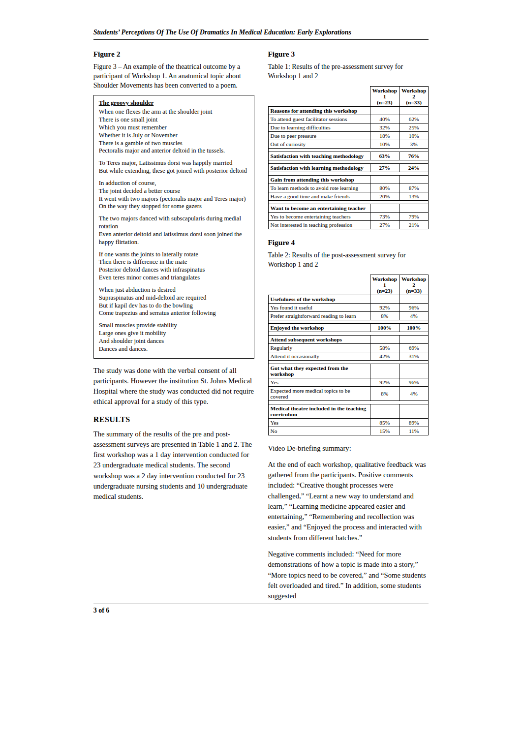Students’ Perceptions Of The Use Of Dramatics In Medical Education: Early Explorations
Figure 2
Figure 3 – An example of the theatrical outcome by a participant of Workshop 1. An anatomical topic about Shoulder Movements has been converted to a poem.
The groovy shoulder
When one flexes the arm at the shoulder joint
There is one small joint
Which you must remember
Whether it is July or November
There is a gamble of two muscles
Pectoralis major and anterior deltoid in the tussels.
To Teres major, Latissimus dorsi was happily married
But while extending, these got joined with posterior deltoid
In adduction of course,
The joint decided a better course
It went with two majors (pectoralis major and Teres major)
On the way they stopped for some gazers
The two majors danced with subscapularis during medial rotation
Even anterior deltoid and latissimus dorsi soon joined the happy flirtation.
If one wants the joints to laterally rotate
Then there is difference in the mate
Posterior deltoid dances with infraspinatus
Even teres minor comes and triangulates
When just abduction is desired
Supraspinatus and mid-deltoid are required
But if kapil dev has to do the bowling
Come trapezius and serratus anterior following
Small muscles provide stability
Large ones give it mobility
And shoulder joint dances
Dances and dances.
The study was done with the verbal consent of all participants. However the institution St. Johns Medical Hospital where the study was conducted did not require ethical approval for a study of this type.
RESULTS
The summary of the results of the pre and post-assessment surveys are presented in Table 1 and 2. The first workshop was a 1 day intervention conducted for 23 undergraduate medical students. The second workshop was a 2 day intervention conducted for 23 undergraduate nursing students and 10 undergraduate medical students.
Figure 3
Table 1: Results of the pre-assessment survey for Workshop 1 and 2
| | Workshop 1 (n=23) | Workshop 2 (n=33) |
| --- | --- | --- |
| Reasons for attending this workshop | | |
| To attend guest facilitator sessions | 40% | 62% |
| Due to learning difficulties | 32% | 25% |
| Due to peer pressure | 18% | 10% |
| Out of curiosity | 10% | 3% |
| Satisfaction with teaching methodology | 63% | 76% |
| Satisfaction with learning methodology | 27% | 24% |
| Gain from attending this workshop | | |
| To learn methods to avoid rote learning | 80% | 87% |
| Have a good time and make friends | 20% | 13% |
| Want to become an entertaining teacher | | |
| Yes to become entertaining teachers | 73% | 79% |
| Not interested in teaching profession | 27% | 21% |
Figure 4
Table 2: Results of the post-assessment survey for Workshop 1 and 2
| | Workshop 1 (n=23) | Workshop 2 (n=33) |
| --- | --- | --- |
| Usefulness of the workshop | | |
| Yes found it useful | 92% | 96% |
| Prefer straightforward reading to learn | 8% | 4% |
| Enjoyed the workshop | 100% | 100% |
| Attend subsequent workshops | | |
| Regularly | 58% | 69% |
| Attend it occasionally | 42% | 31% |
| Got what they expected from the workshop | | |
| Yes | 92% | 96% |
| Expected more medical topics to be covered | 8% | 4% |
| Medical theatre included in the teaching curriculum | | |
| Yes | 85% | 89% |
| No | 15% | 11% |
Video De-briefing summary:
At the end of each workshop, qualitative feedback was gathered from the participants. Positive comments included: “Creative thought processes were challenged,” “Learnt a new way to understand and learn,” “Learning medicine appeared easier and entertaining,” “Remembering and recollection was easier,” and “Enjoyed the process and interacted with students from different batches.”
Negative comments included: “Need for more demonstrations of how a topic is made into a story,” “More topics need to be covered,” and “Some students felt overloaded and tired.” In addition, some students suggested
3 of 6